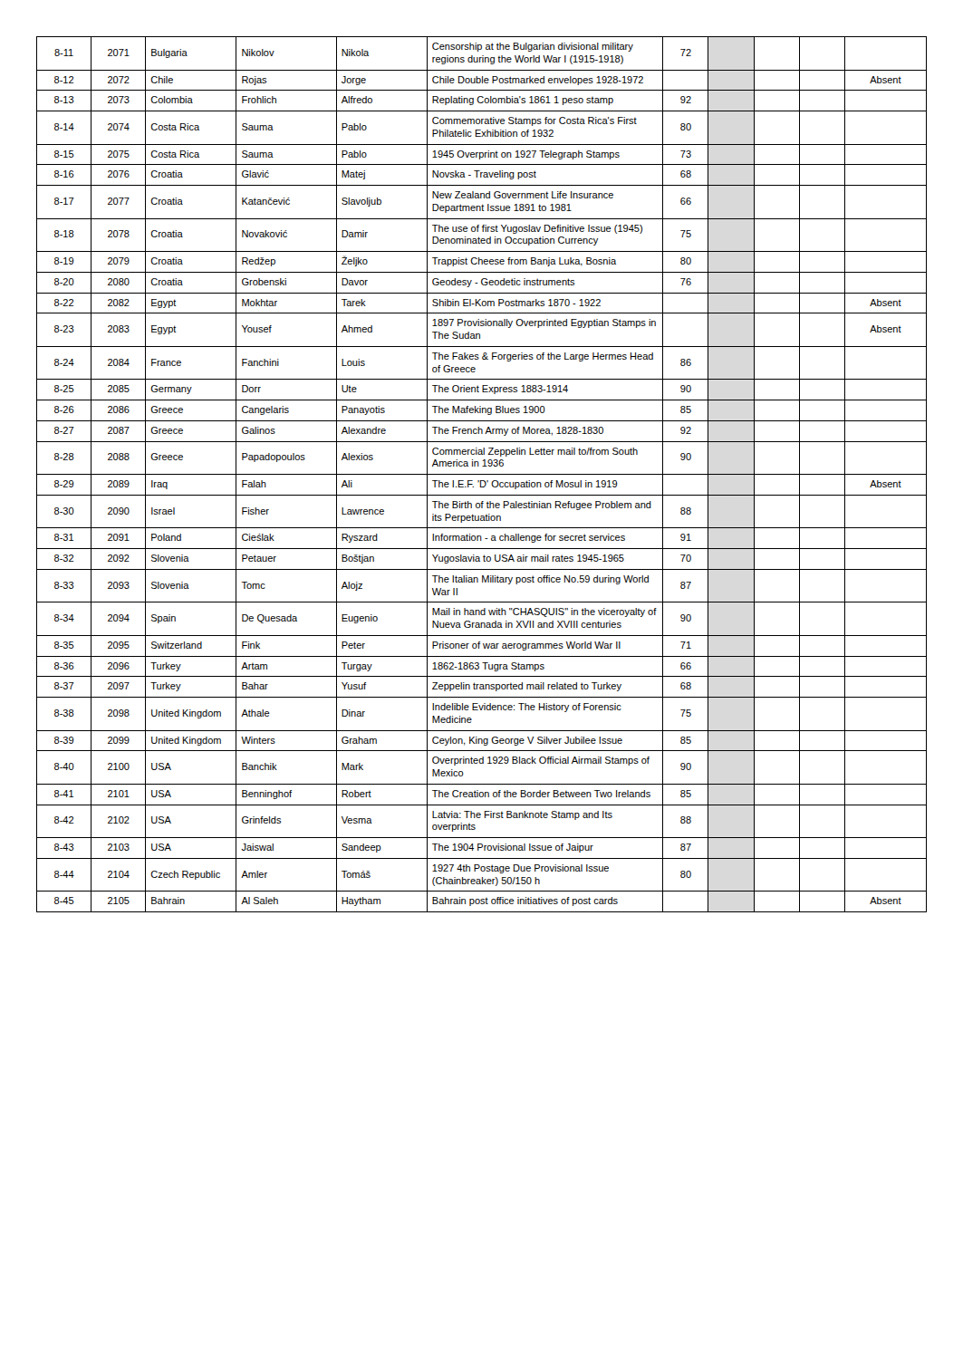| 8-11 | 2071 | Bulgaria | Nikolov | Nikola | Censorship at the Bulgarian divisional military regions during the World War I (1915-1918) | 72 | | | | |
| 8-12 | 2072 | Chile | Rojas | Jorge | Chile Double Postmarked envelopes 1928-1972 | | | | | Absent |
| 8-13 | 2073 | Colombia | Frohlich | Alfredo | Replating Colombia's 1861 1 peso stamp | 92 | | | | |
| 8-14 | 2074 | Costa Rica | Sauma | Pablo | Commemorative Stamps for Costa Rica's First Philatelic Exhibition of 1932 | 80 | | | | |
| 8-15 | 2075 | Costa Rica | Sauma | Pablo | 1945 Overprint on 1927 Telegraph Stamps | 73 | | | | |
| 8-16 | 2076 | Croatia | Glavić | Matej | Novska - Traveling post | 68 | | | | |
| 8-17 | 2077 | Croatia | Katančević | Slavoljub | New Zealand Government Life Insurance Department Issue 1891 to 1981 | 66 | | | | |
| 8-18 | 2078 | Croatia | Novaković | Damir | The use of first Yugoslav Definitive Issue (1945) Denominated in Occupation Currency | 75 | | | | |
| 8-19 | 2079 | Croatia | Redžep | Željko | Trappist Cheese from Banja Luka, Bosnia | 80 | | | | |
| 8-20 | 2080 | Croatia | Grobenski | Davor | Geodesy - Geodetic instruments | 76 | | | | |
| 8-22 | 2082 | Egypt | Mokhtar | Tarek | Shibin El-Kom Postmarks 1870 - 1922 | | | | | Absent |
| 8-23 | 2083 | Egypt | Yousef | Ahmed | 1897 Provisionally Overprinted Egyptian Stamps in The Sudan | | | | | Absent |
| 8-24 | 2084 | France | Fanchini | Louis | The Fakes & Forgeries of the Large Hermes Head of Greece | 86 | | | | |
| 8-25 | 2085 | Germany | Dorr | Ute | The Orient Express 1883-1914 | 90 | | | | |
| 8-26 | 2086 | Greece | Cangelaris | Panayotis | The Mafeking Blues 1900 | 85 | | | | |
| 8-27 | 2087 | Greece | Galinos | Alexandre | The French Army of Morea, 1828-1830 | 92 | | | | |
| 8-28 | 2088 | Greece | Papadopoulos | Alexios | Commercial Zeppelin Letter mail to/from South America in 1936 | 90 | | | | |
| 8-29 | 2089 | Iraq | Falah | Ali | The I.E.F. 'D' Occupation of Mosul in 1919 | | | | | Absent |
| 8-30 | 2090 | Israel | Fisher | Lawrence | The Birth of the Palestinian Refugee Problem and its Perpetuation | 88 | | | | |
| 8-31 | 2091 | Poland | Cieślak | Ryszard | Information - a challenge for secret services | 91 | | | | |
| 8-32 | 2092 | Slovenia | Petauer | Boštjan | Yugoslavia to USA air mail rates 1945-1965 | 70 | | | | |
| 8-33 | 2093 | Slovenia | Tomc | Alojz | The Italian Military post office No.59 during World War II | 87 | | | | |
| 8-34 | 2094 | Spain | De Quesada | Eugenio | Mail in hand with "CHASQUIS" in the viceroyalty of Nueva Granada in XVII and XVIII centuries | 90 | | | | |
| 8-35 | 2095 | Switzerland | Fink | Peter | Prisoner of war aerogrammes World War II | 71 | | | | |
| 8-36 | 2096 | Turkey | Artam | Turgay | 1862-1863 Tugra Stamps | 66 | | | | |
| 8-37 | 2097 | Turkey | Bahar | Yusuf | Zeppelin transported mail related to Turkey | 68 | | | | |
| 8-38 | 2098 | United Kingdom | Athale | Dinar | Indelible Evidence: The History of Forensic Medicine | 75 | | | | |
| 8-39 | 2099 | United Kingdom | Winters | Graham | Ceylon, King George V Silver Jubilee Issue | 85 | | | | |
| 8-40 | 2100 | USA | Banchik | Mark | Overprinted 1929 Black Official Airmail Stamps of Mexico | 90 | | | | |
| 8-41 | 2101 | USA | Benninghof | Robert | The Creation of the Border Between Two Irelands | 85 | | | | |
| 8-42 | 2102 | USA | Grinfelds | Vesma | Latvia: The First Banknote Stamp and Its overprints | 88 | | | | |
| 8-43 | 2103 | USA | Jaiswal | Sandeep | The 1904 Provisional Issue of Jaipur | 87 | | | | |
| 8-44 | 2104 | Czech Republic | Amler | Tomáš | 1927 4th Postage Due Provisional Issue (Chainbreaker) 50/150 h | 80 | | | | |
| 8-45 | 2105 | Bahrain | Al Saleh | Haytham | Bahrain post office initiatives of post cards | | | | | Absent |